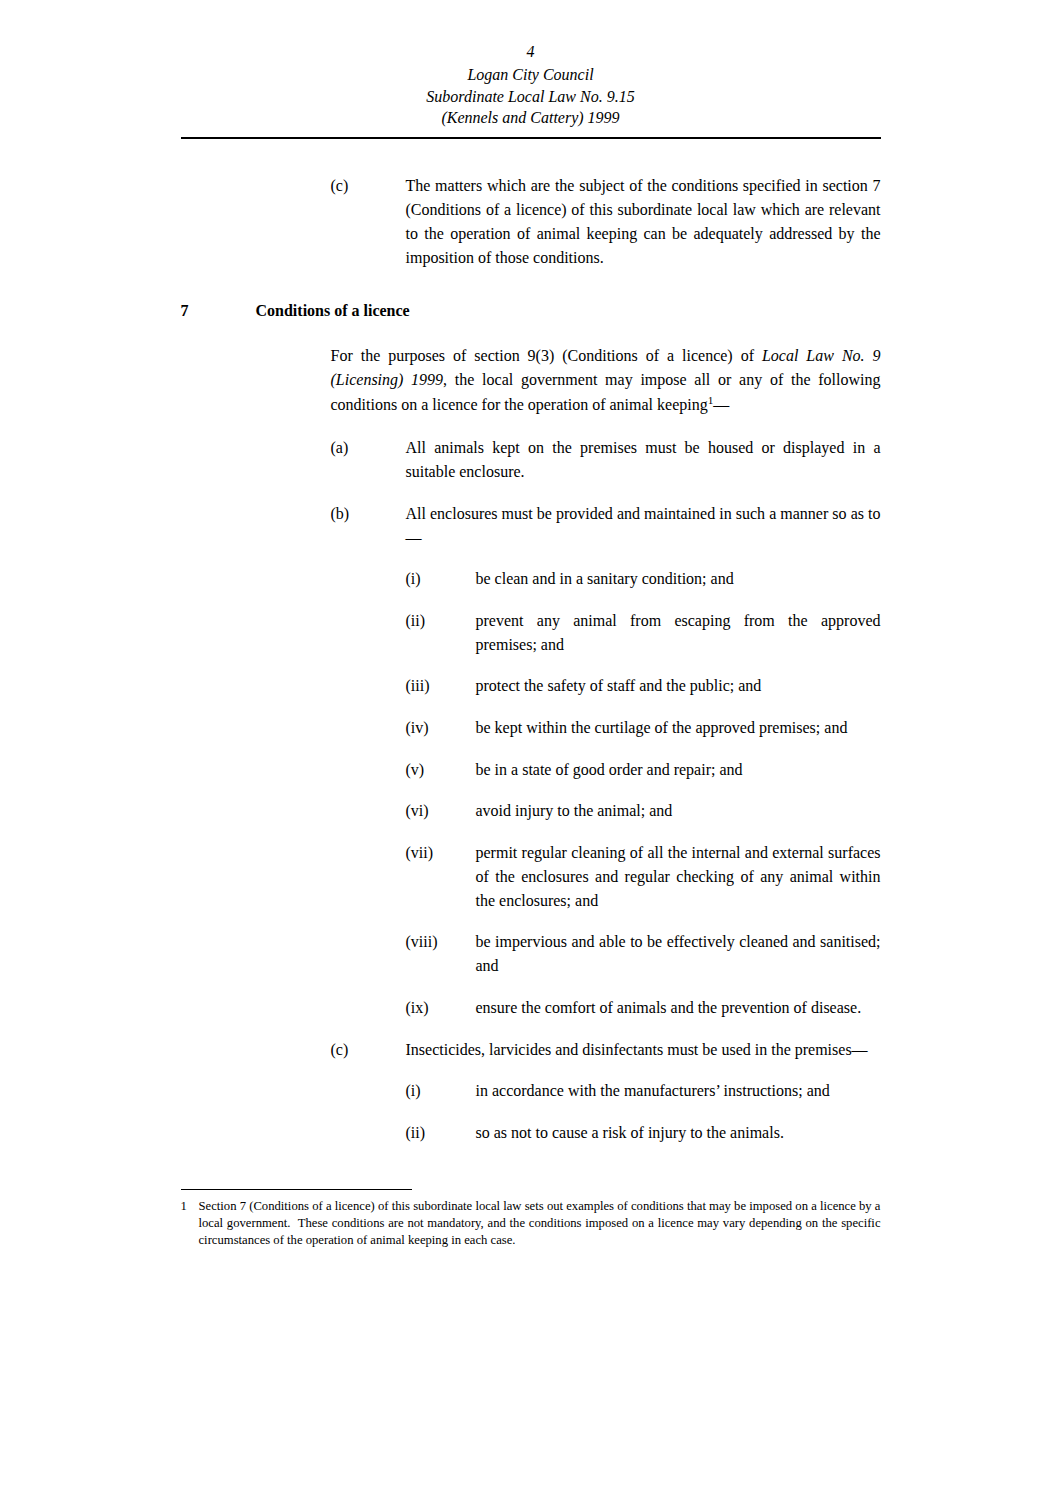4
Logan City Council
Subordinate Local Law No. 9.15
(Kennels and Cattery) 1999
(c)
The matters which are the subject of the conditions specified in section 7 (Conditions of a licence) of this subordinate local law which are relevant to the operation of animal keeping can be adequately addressed by the imposition of those conditions.
7
Conditions of a licence
For the purposes of section 9(3) (Conditions of a licence) of Local Law No. 9 (Licensing) 1999, the local government may impose all or any of the following conditions on a licence for the operation of animal keeping1—
(a)
All animals kept on the premises must be housed or displayed in a suitable enclosure.
(b)
All enclosures must be provided and maintained in such a manner so as to—
(i)
be clean and in a sanitary condition; and
(ii)
prevent any animal from escaping from the approved premises; and
(iii)
protect the safety of staff and the public; and
(iv)
be kept within the curtilage of the approved premises; and
(v)
be in a state of good order and repair; and
(vi)
avoid injury to the animal; and
(vii)
permit regular cleaning of all the internal and external surfaces of the enclosures and regular checking of any animal within the enclosures; and
(viii)
be impervious and able to be effectively cleaned and sanitised; and
(ix)
ensure the comfort of animals and the prevention of disease.
(c)
Insecticides, larvicides and disinfectants must be used in the premises—
(i)
in accordance with the manufacturers’ instructions; and
(ii)
so as not to cause a risk of injury to the animals.
1
Section 7 (Conditions of a licence) of this subordinate local law sets out examples of conditions that may be imposed on a licence by a local government. These conditions are not mandatory, and the conditions imposed on a licence may vary depending on the specific circumstances of the operation of animal keeping in each case.